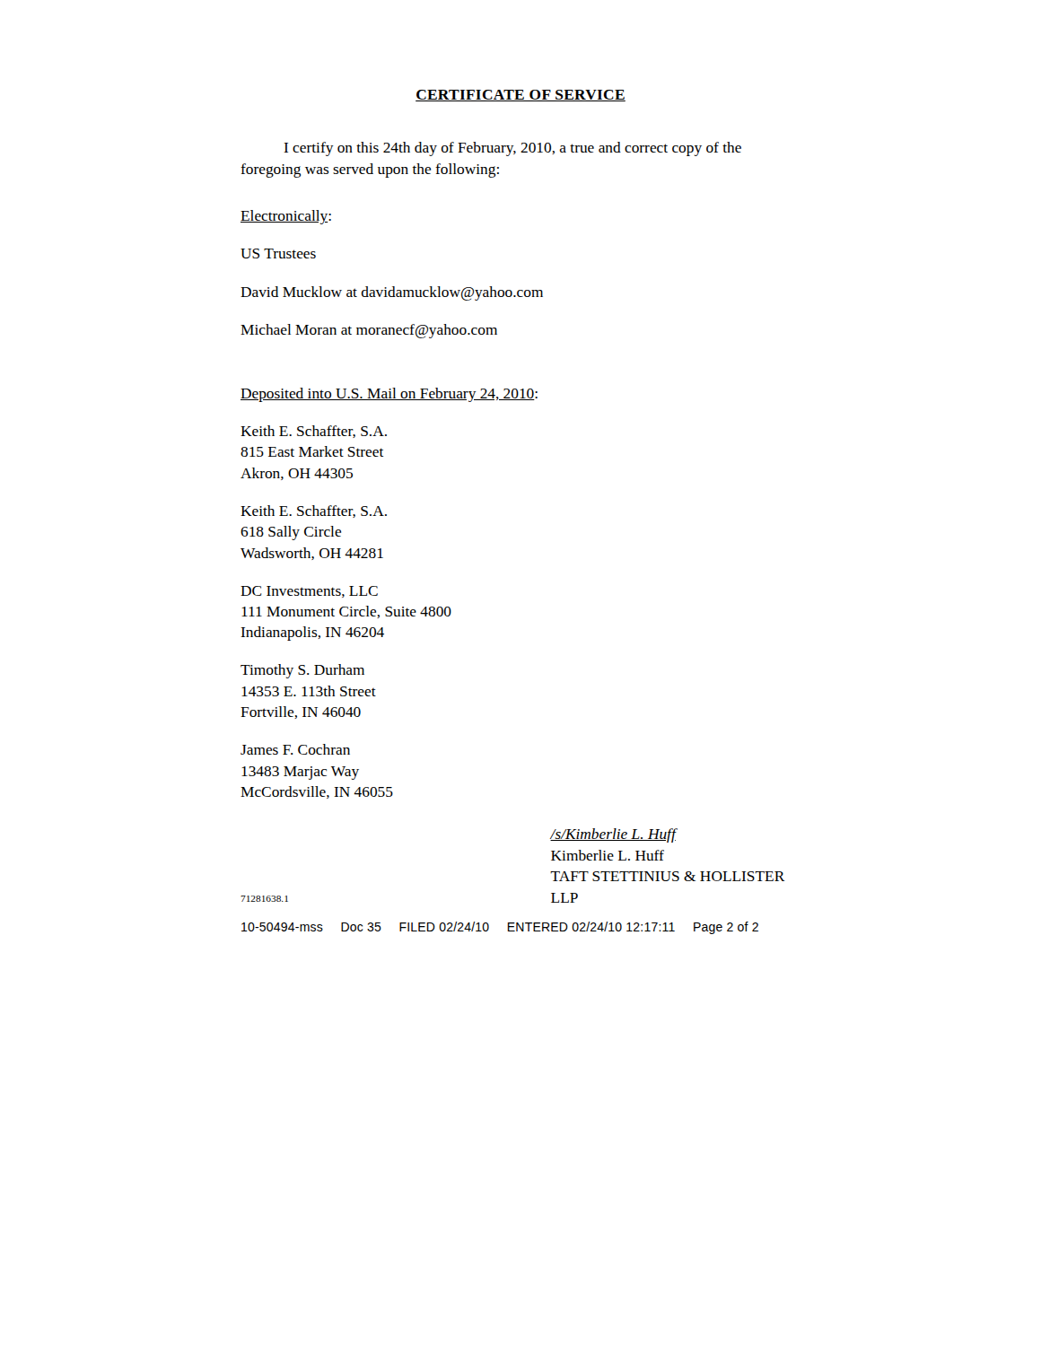CERTIFICATE OF SERVICE
I certify on this 24th day of February, 2010, a true and correct copy of the foregoing was served upon the following:
Electronically:
US Trustees
David Mucklow at davidamucklow@yahoo.com
Michael Moran at moranecf@yahoo.com
Deposited into U.S. Mail on February 24, 2010:
Keith E. Schaffter, S.A.
815 East Market Street
Akron, OH 44305
Keith E. Schaffter, S.A.
618 Sally Circle
Wadsworth, OH 44281
DC Investments, LLC
111 Monument Circle, Suite 4800
Indianapolis, IN 46204
Timothy S. Durham
14353 E. 113th Street
Fortville, IN 46040
James F. Cochran
13483 Marjac Way
McCordsville, IN 46055
/s/Kimberlie L. Huff
Kimberlie L. Huff
TAFT STETTINIUS & HOLLISTER LLP
71281638.1
10-50494-mss Doc 35 FILED 02/24/10 ENTERED 02/24/10 12:17:11 Page 2 of 2